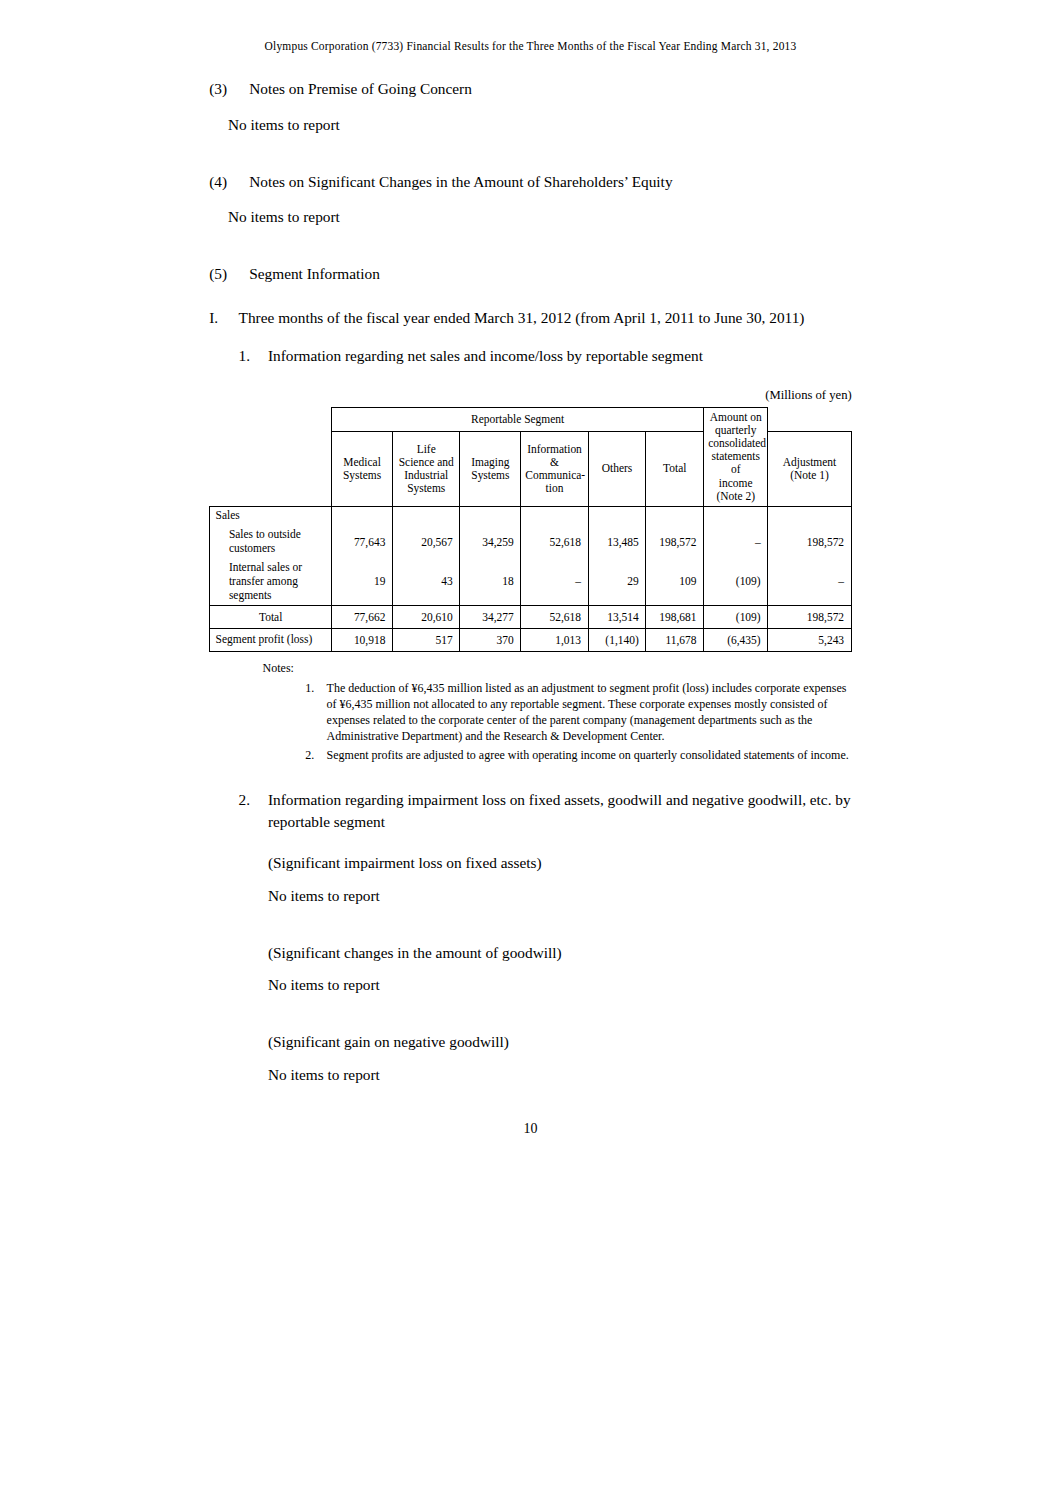Olympus Corporation (7733) Financial Results for the Three Months of the Fiscal Year Ending March 31, 2013
(3)
Notes on Premise of Going Concern
No items to report
(4)
Notes on Significant Changes in the Amount of Shareholders’ Equity
No items to report
(5)
Segment Information
I.
Three months of the fiscal year ended March 31, 2012 (from April 1, 2011 to June 30, 2011)
1.
Information regarding net sales and income/loss by reportable segment
(Millions of yen)
| | Reportable Segment | Amount on quarterly consolidated statements of income (Note 2) |
| --- | --- | --- |
| Medical Systems | Life Science and Industrial Systems | Imaging Systems | Information & Communica- tion | Others | Total | Adjustment (Note 1) |
| Sales | | | | | | | | |
| Sales to outside customers | 77,643 | 20,567 | 34,259 | 52,618 | 13,485 | 198,572 | – | 198,572 |
| Internal sales or transfer among segments | 19 | 43 | 18 | – | 29 | 109 | (109) | – |
| Total | 77,662 | 20,610 | 34,277 | 52,618 | 13,514 | 198,681 | (109) | 198,572 |
| Segment profit (loss) | 10,918 | 517 | 370 | 1,013 | (1,140) | 11,678 | (6,435) | 5,243 |
Notes:
1. The deduction of ¥6,435 million listed as an adjustment to segment profit (loss) includes corporate expenses of ¥6,435 million not allocated to any reportable segment. These corporate expenses mostly consisted of expenses related to the corporate center of the parent company (management departments such as the Administrative Department) and the Research & Development Center.
2. Segment profits are adjusted to agree with operating income on quarterly consolidated statements of income.
2.
Information regarding impairment loss on fixed assets, goodwill and negative goodwill, etc. by
reportable segment
(Significant impairment loss on fixed assets)
No items to report
(Significant changes in the amount of goodwill)
No items to report
(Significant gain on negative goodwill)
No items to report
10